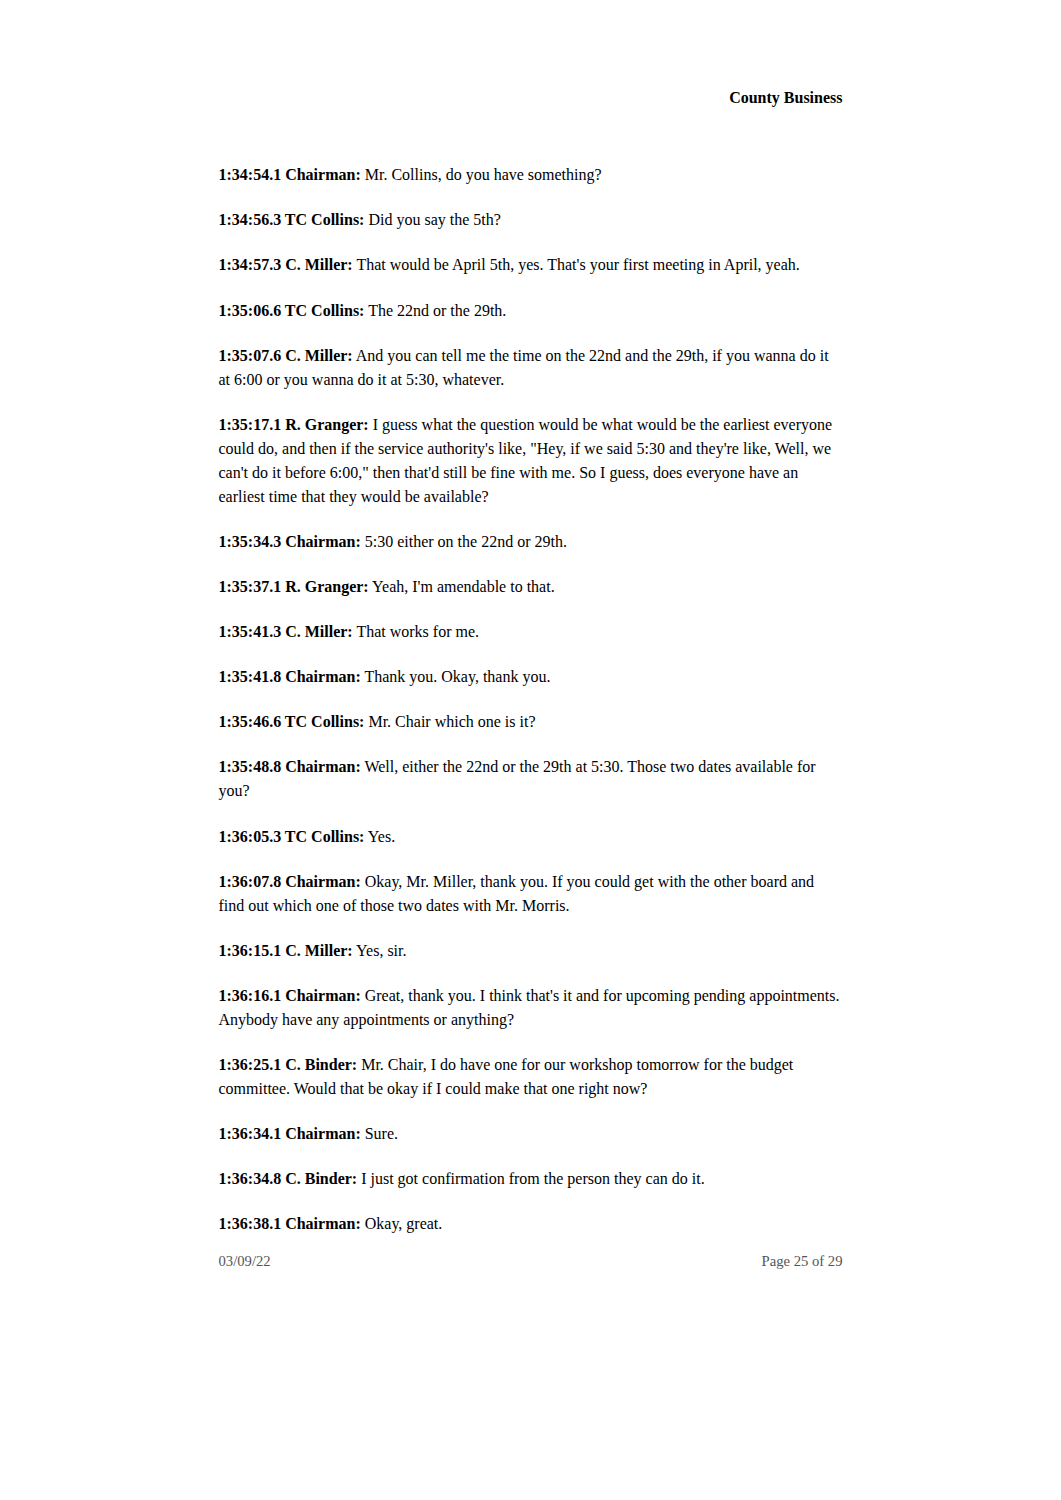County Business
1:34:54.1 Chairman: Mr. Collins, do you have something?
1:34:56.3 TC Collins: Did you say the 5th?
1:34:57.3 C. Miller: That would be April 5th, yes. That's your first meeting in April, yeah.
1:35:06.6 TC Collins: The 22nd or the 29th.
1:35:07.6 C. Miller: And you can tell me the time on the 22nd and the 29th, if you wanna do it at 6:00 or you wanna do it at 5:30, whatever.
1:35:17.1 R. Granger: I guess what the question would be what would be the earliest everyone could do, and then if the service authority's like, "Hey, if we said 5:30 and they're like, Well, we can't do it before 6:00," then that'd still be fine with me. So I guess, does everyone have an earliest time that they would be available?
1:35:34.3 Chairman: 5:30 either on the 22nd or 29th.
1:35:37.1 R. Granger: Yeah, I'm amendable to that.
1:35:41.3 C. Miller: That works for me.
1:35:41.8 Chairman: Thank you. Okay, thank you.
1:35:46.6 TC Collins: Mr. Chair which one is it?
1:35:48.8 Chairman: Well, either the 22nd or the 29th at 5:30. Those two dates available for you?
1:36:05.3 TC Collins: Yes.
1:36:07.8 Chairman: Okay, Mr. Miller, thank you. If you could get with the other board and find out which one of those two dates with Mr. Morris.
1:36:15.1 C. Miller: Yes, sir.
1:36:16.1 Chairman: Great, thank you. I think that's it and for upcoming pending appointments. Anybody have any appointments or anything?
1:36:25.1 C. Binder: Mr. Chair, I do have one for our workshop tomorrow for the budget committee. Would that be okay if I could make that one right now?
1:36:34.1 Chairman: Sure.
1:36:34.8 C. Binder: I just got confirmation from the person they can do it.
1:36:38.1 Chairman: Okay, great.
03/09/22 Page 25 of 29